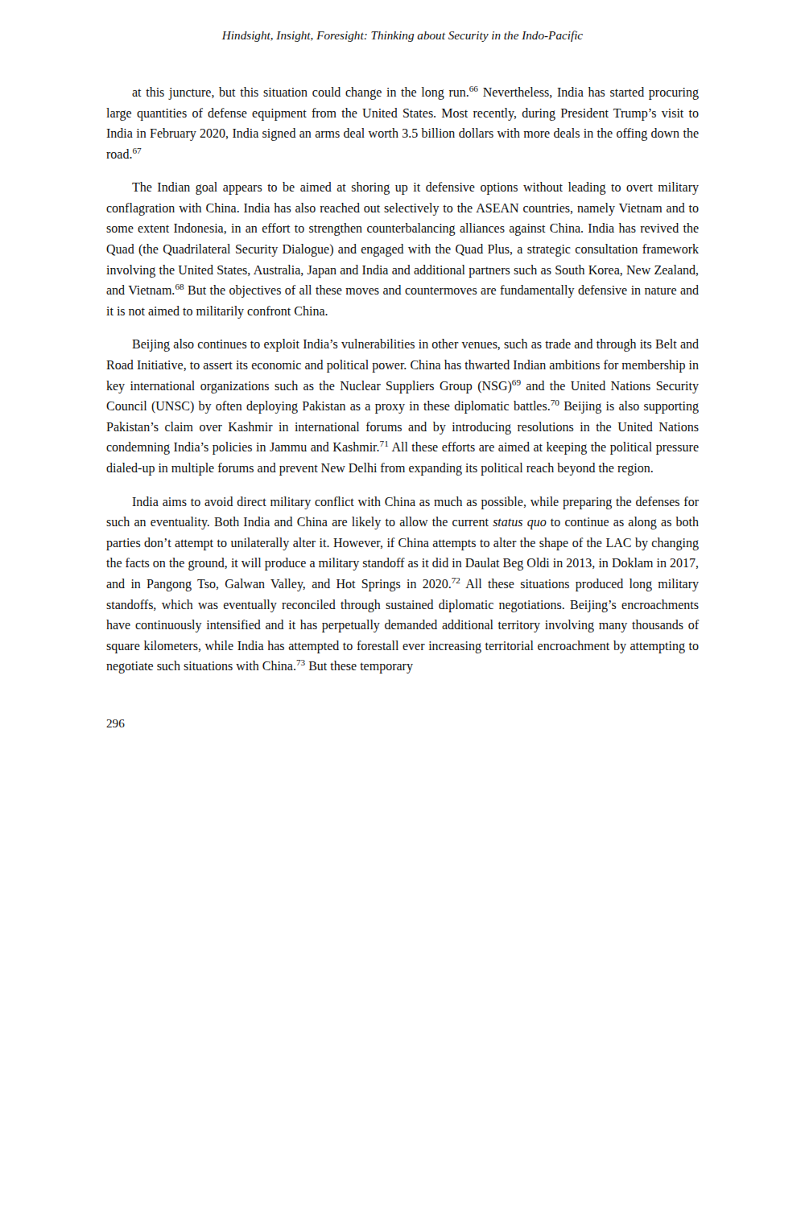Hindsight, Insight, Foresight: Thinking about Security in the Indo-Pacific
at this juncture, but this situation could change in the long run.66 Nevertheless, India has started procuring large quantities of defense equipment from the United States. Most recently, during President Trump’s visit to India in February 2020, India signed an arms deal worth 3.5 billion dollars with more deals in the offing down the road.67
The Indian goal appears to be aimed at shoring up it defensive options without leading to overt military conflagration with China. India has also reached out selectively to the ASEAN countries, namely Vietnam and to some extent Indonesia, in an effort to strengthen counterbalancing alliances against China. India has revived the Quad (the Quadrilateral Security Dialogue) and engaged with the Quad Plus, a strategic consultation framework involving the United States, Australia, Japan and India and additional partners such as South Korea, New Zealand, and Vietnam.68 But the objectives of all these moves and countermoves are fundamentally defensive in nature and it is not aimed to militarily confront China.
Beijing also continues to exploit India’s vulnerabilities in other venues, such as trade and through its Belt and Road Initiative, to assert its economic and political power. China has thwarted Indian ambitions for membership in key international organizations such as the Nuclear Suppliers Group (NSG)69 and the United Nations Security Council (UNSC) by often deploying Pakistan as a proxy in these diplomatic battles.70 Beijing is also supporting Pakistan’s claim over Kashmir in international forums and by introducing resolutions in the United Nations condemning India’s policies in Jammu and Kashmir.71 All these efforts are aimed at keeping the political pressure dialed-up in multiple forums and prevent New Delhi from expanding its political reach beyond the region.
India aims to avoid direct military conflict with China as much as possible, while preparing the defenses for such an eventuality. Both India and China are likely to allow the current status quo to continue as along as both parties don’t attempt to unilaterally alter it. However, if China attempts to alter the shape of the LAC by changing the facts on the ground, it will produce a military standoff as it did in Daulat Beg Oldi in 2013, in Doklam in 2017, and in Pangong Tso, Galwan Valley, and Hot Springs in 2020.72 All these situations produced long military standoffs, which was eventually reconciled through sustained diplomatic negotiations. Beijing’s encroachments have continuously intensified and it has perpetually demanded additional territory involving many thousands of square kilometers, while India has attempted to forestall ever increasing territorial encroachment by attempting to negotiate such situations with China.73 But these temporary
296